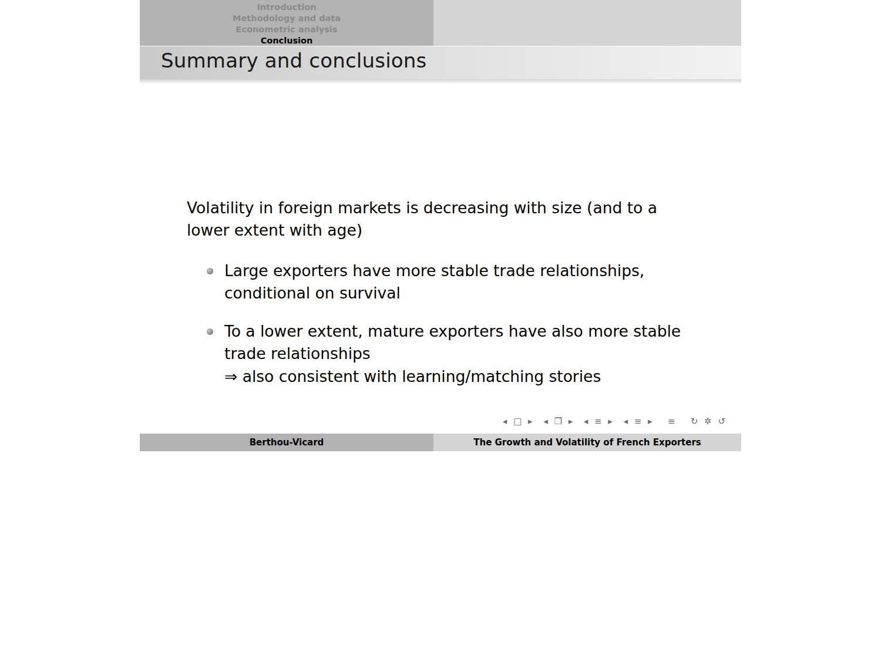Introduction
Methodology and data
Econometric analysis
Conclusion
Summary and conclusions
Volatility in foreign markets is decreasing with size (and to a lower extent with age)
Large exporters have more stable trade relationships, conditional on survival
To a lower extent, mature exporters have also more stable trade relationships
⇒ also consistent with learning/matching stories
◂ □ ▸ ◂ ❐ ▸ ◂ ≡ ▸ ◂ ≡ ▸ ≡ ↻ ✲ ↺
Berthou-Vicard
The Growth and Volatility of French Exporters